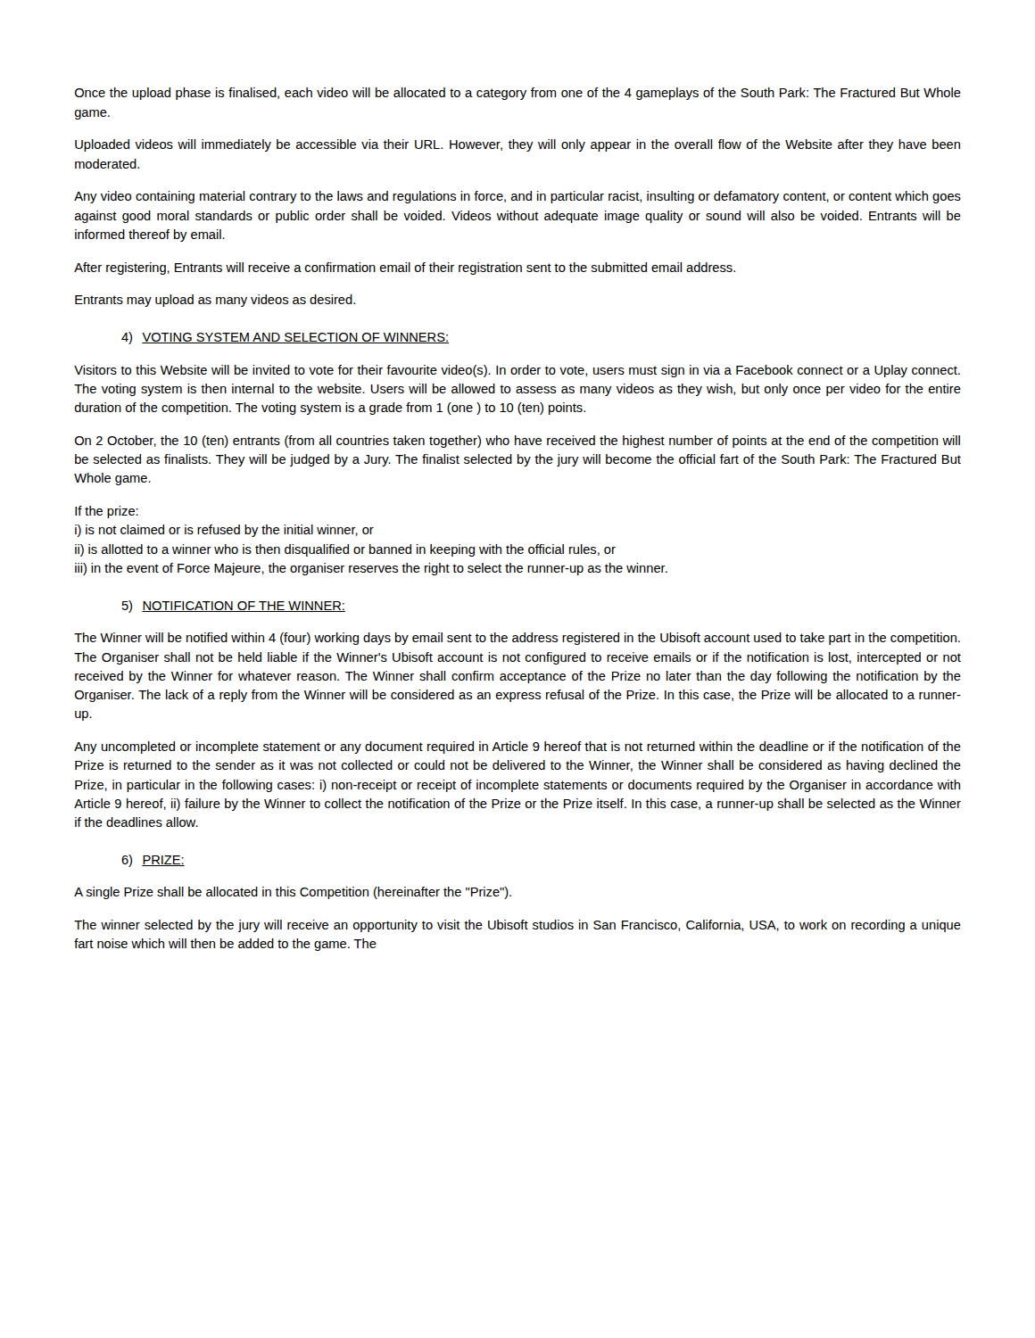Once the upload phase is finalised, each video will be allocated to a category from one of the 4 gameplays of the South Park: The Fractured But Whole game.
Uploaded videos will immediately be accessible via their URL. However, they will only appear in the overall flow of the Website after they have been moderated.
Any video containing material contrary to the laws and regulations in force, and in particular racist, insulting or defamatory content, or content which goes against good moral standards or public order shall be voided. Videos without adequate image quality or sound will also be voided. Entrants will be informed thereof by email.
After registering, Entrants will receive a confirmation email of their registration sent to the submitted email address.
Entrants may upload as many videos as desired.
4) VOTING SYSTEM AND SELECTION OF WINNERS:
Visitors to this Website will be invited to vote for their favourite video(s). In order to vote, users must sign in via a Facebook connect or a Uplay connect. The voting system is then internal to the website. Users will be allowed to assess as many videos as they wish, but only once per video for the entire duration of the competition. The voting system is a grade from 1 (one ) to 10 (ten) points.
On 2 October, the 10 (ten) entrants (from all countries taken together) who have received the highest number of points at the end of the competition will be selected as finalists. They will be judged by a Jury. The finalist selected by the jury will become the official fart of the South Park: The Fractured But Whole game.
If the prize:
i) is not claimed or is refused by the initial winner, or
ii) is allotted to a winner who is then disqualified or banned in keeping with the official rules, or
iii) in the event of Force Majeure, the organiser reserves the right to select the runner-up as the winner.
5) NOTIFICATION OF THE WINNER:
The Winner will be notified within 4 (four) working days by email sent to the address registered in the Ubisoft account used to take part in the competition. The Organiser shall not be held liable if the Winner's Ubisoft account is not configured to receive emails or if the notification is lost, intercepted or not received by the Winner for whatever reason. The Winner shall confirm acceptance of the Prize no later than the day following the notification by the Organiser. The lack of a reply from the Winner will be considered as an express refusal of the Prize. In this case, the Prize will be allocated to a runner-up.
Any uncompleted or incomplete statement or any document required in Article 9 hereof that is not returned within the deadline or if the notification of the Prize is returned to the sender as it was not collected or could not be delivered to the Winner, the Winner shall be considered as having declined the Prize, in particular in the following cases: i) non-receipt or receipt of incomplete statements or documents required by the Organiser in accordance with Article 9 hereof, ii) failure by the Winner to collect the notification of the Prize or the Prize itself. In this case, a runner-up shall be selected as the Winner if the deadlines allow.
6) PRIZE:
A single Prize shall be allocated in this Competition (hereinafter the "Prize").
The winner selected by the jury will receive an opportunity to visit the Ubisoft studios in San Francisco, California, USA, to work on recording a unique fart noise which will then be added to the game. The